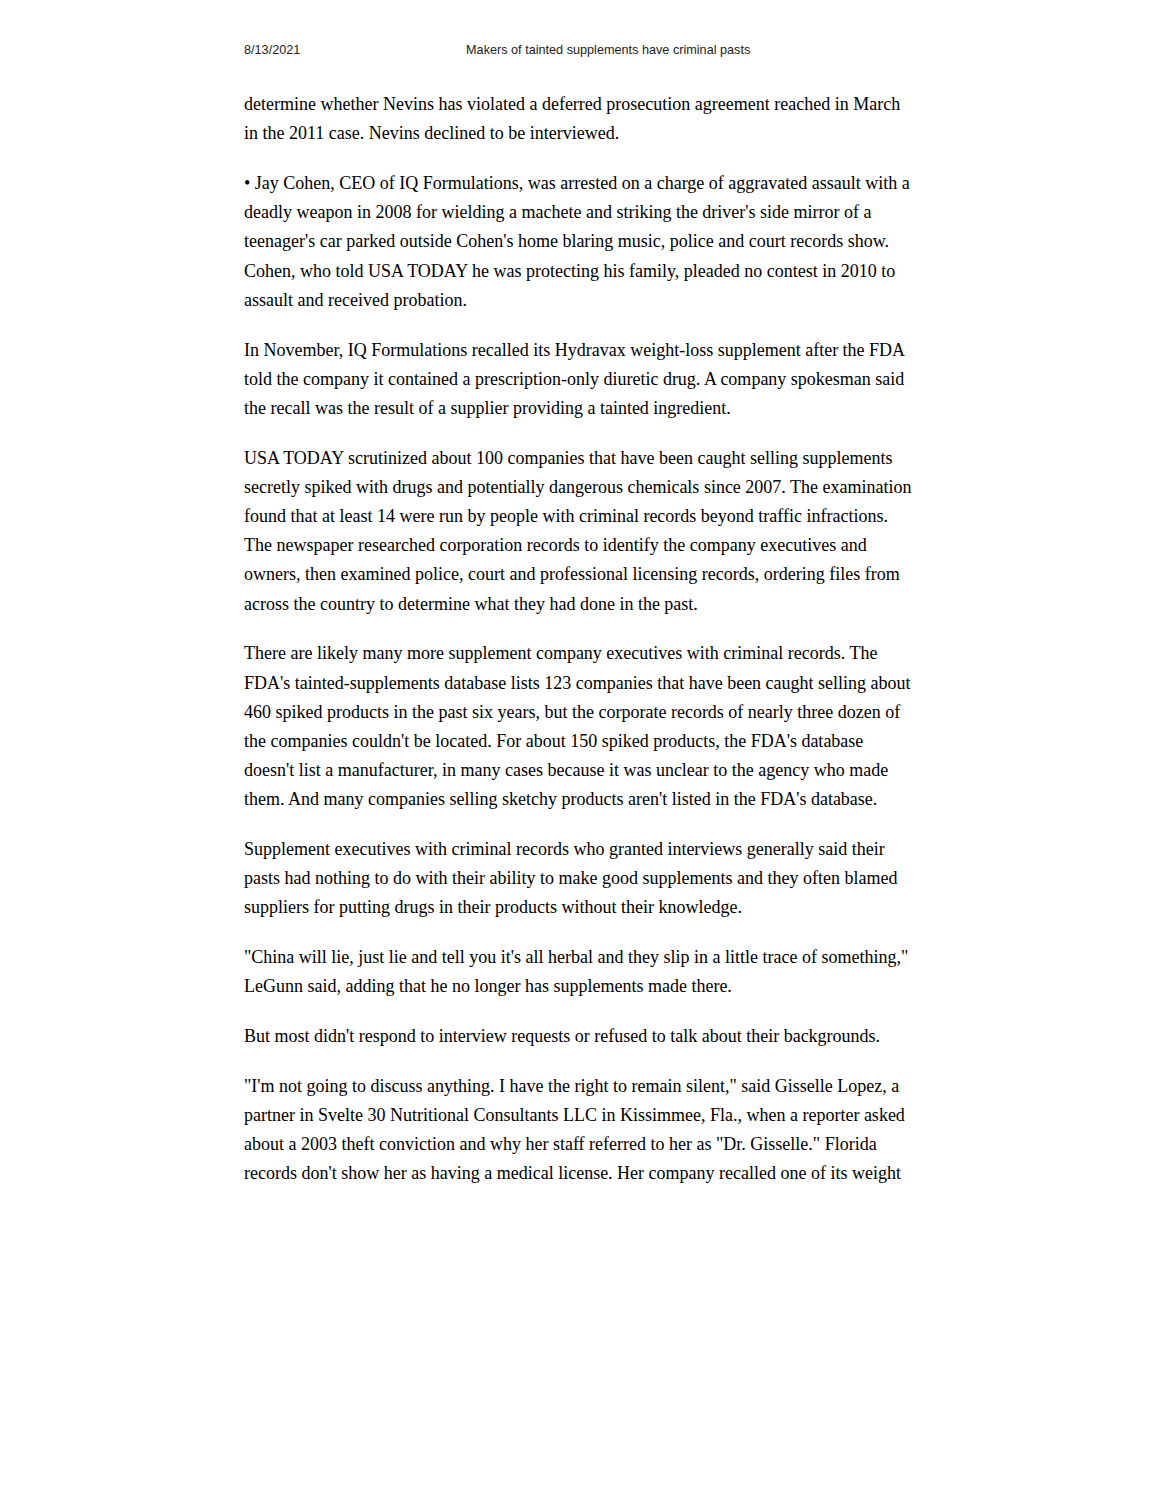8/13/2021 Makers of tainted supplements have criminal pasts
determine whether Nevins has violated a deferred prosecution agreement reached in March in the 2011 case. Nevins declined to be interviewed.
• Jay Cohen, CEO of IQ Formulations, was arrested on a charge of aggravated assault with a deadly weapon in 2008 for wielding a machete and striking the driver's side mirror of a teenager's car parked outside Cohen's home blaring music, police and court records show. Cohen, who told USA TODAY he was protecting his family, pleaded no contest in 2010 to assault and received probation.
In November, IQ Formulations recalled its Hydravax weight-loss supplement after the FDA told the company it contained a prescription-only diuretic drug. A company spokesman said the recall was the result of a supplier providing a tainted ingredient.
USA TODAY scrutinized about 100 companies that have been caught selling supplements secretly spiked with drugs and potentially dangerous chemicals since 2007. The examination found that at least 14 were run by people with criminal records beyond traffic infractions. The newspaper researched corporation records to identify the company executives and owners, then examined police, court and professional licensing records, ordering files from across the country to determine what they had done in the past.
There are likely many more supplement company executives with criminal records. The FDA's tainted-supplements database lists 123 companies that have been caught selling about 460 spiked products in the past six years, but the corporate records of nearly three dozen of the companies couldn't be located. For about 150 spiked products, the FDA's database doesn't list a manufacturer, in many cases because it was unclear to the agency who made them. And many companies selling sketchy products aren't listed in the FDA's database.
Supplement executives with criminal records who granted interviews generally said their pasts had nothing to do with their ability to make good supplements and they often blamed suppliers for putting drugs in their products without their knowledge.
"China will lie, just lie and tell you it's all herbal and they slip in a little trace of something," LeGunn said, adding that he no longer has supplements made there.
But most didn't respond to interview requests or refused to talk about their backgrounds.
"I'm not going to discuss anything. I have the right to remain silent," said Gisselle Lopez, a partner in Svelte 30 Nutritional Consultants LLC in Kissimmee, Fla., when a reporter asked about a 2003 theft conviction and why her staff referred to her as "Dr. Gisselle." Florida records don't show her as having a medical license. Her company recalled one of its weight